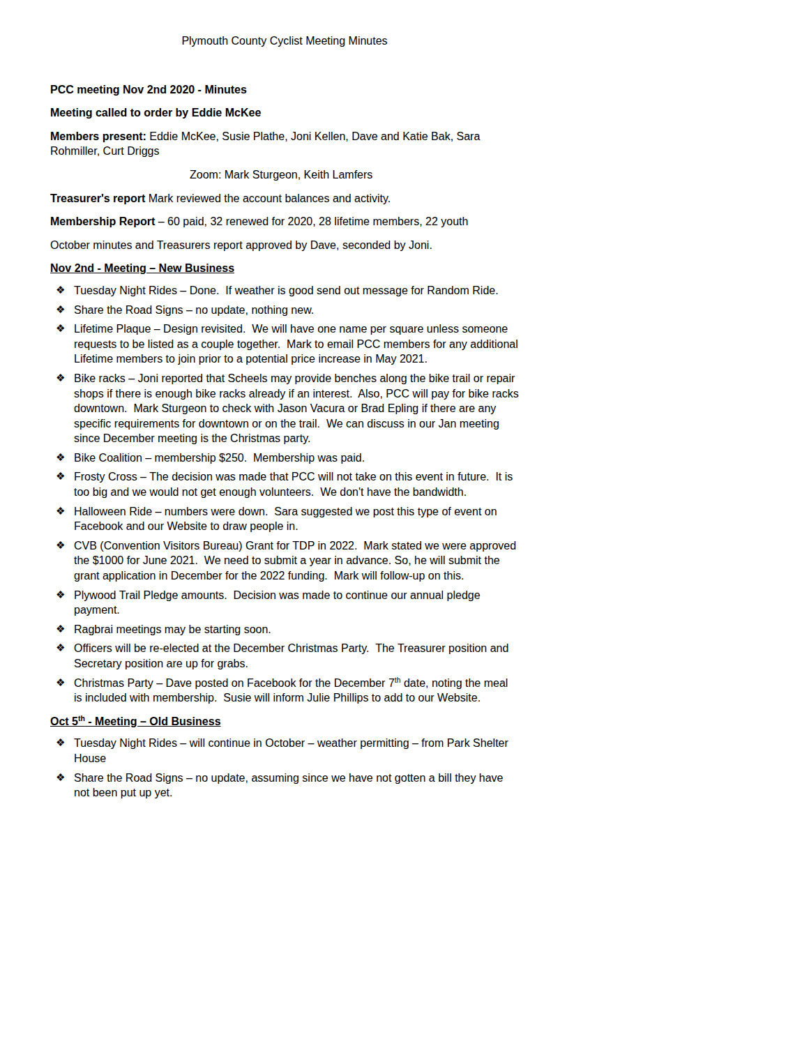Plymouth County Cyclist Meeting Minutes
PCC meeting Nov 2nd 2020 - Minutes
Meeting called to order by Eddie McKee
Members present: Eddie McKee, Susie Plathe, Joni Kellen, Dave and Katie Bak, Sara Rohmiller, Curt Driggs
Zoom: Mark Sturgeon, Keith Lamfers
Treasurer's report Mark reviewed the account balances and activity.
Membership Report – 60 paid, 32 renewed for 2020, 28 lifetime members, 22 youth
October minutes and Treasurers report approved by Dave, seconded by Joni.
Nov 2nd - Meeting – New Business
Tuesday Night Rides – Done. If weather is good send out message for Random Ride.
Share the Road Signs – no update, nothing new.
Lifetime Plaque – Design revisited. We will have one name per square unless someone requests to be listed as a couple together. Mark to email PCC members for any additional Lifetime members to join prior to a potential price increase in May 2021.
Bike racks – Joni reported that Scheels may provide benches along the bike trail or repair shops if there is enough bike racks already if an interest. Also, PCC will pay for bike racks downtown. Mark Sturgeon to check with Jason Vacura or Brad Epling if there are any specific requirements for downtown or on the trail. We can discuss in our Jan meeting since December meeting is the Christmas party.
Bike Coalition – membership $250. Membership was paid.
Frosty Cross – The decision was made that PCC will not take on this event in future. It is too big and we would not get enough volunteers. We don't have the bandwidth.
Halloween Ride – numbers were down. Sara suggested we post this type of event on Facebook and our Website to draw people in.
CVB (Convention Visitors Bureau) Grant for TDP in 2022. Mark stated we were approved the $1000 for June 2021. We need to submit a year in advance. So, he will submit the grant application in December for the 2022 funding. Mark will follow-up on this.
Plywood Trail Pledge amounts. Decision was made to continue our annual pledge payment.
Ragbrai meetings may be starting soon.
Officers will be re-elected at the December Christmas Party. The Treasurer position and Secretary position are up for grabs.
Christmas Party – Dave posted on Facebook for the December 7th date, noting the meal is included with membership. Susie will inform Julie Phillips to add to our Website.
Oct 5th - Meeting – Old Business
Tuesday Night Rides – will continue in October – weather permitting – from Park Shelter House
Share the Road Signs – no update, assuming since we have not gotten a bill they have not been put up yet.